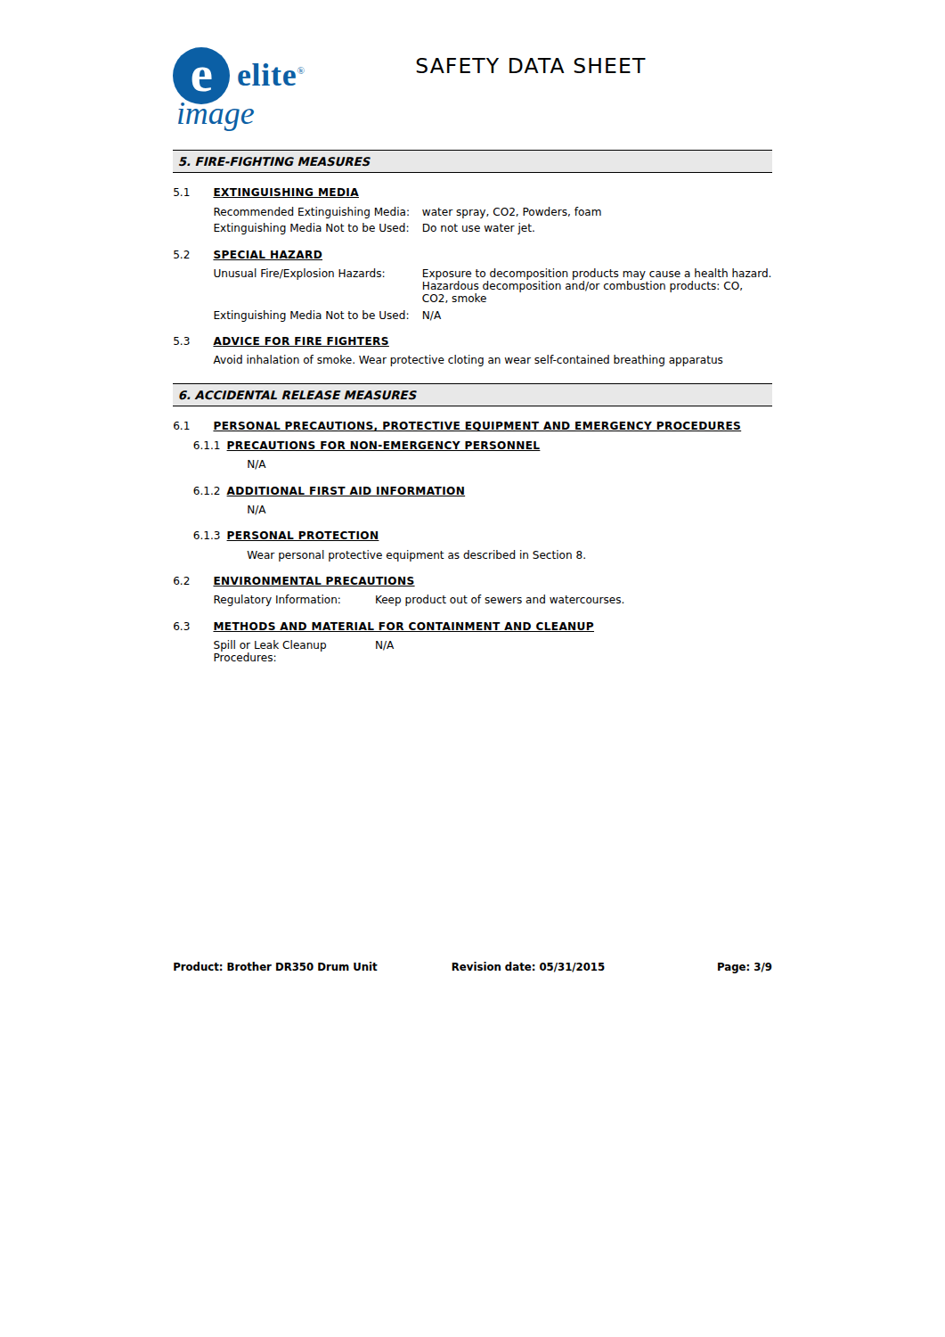e
elite®
image
SAFETY DATA SHEET
5. FIRE-FIGHTING MEASURES
5.1
EXTINGUISHING MEDIA
Recommended Extinguishing Media:
water spray, CO2, Powders, foam
Extinguishing Media Not to be Used:
Do not use water jet.
5.2
SPECIAL HAZARD
Unusual Fire/Explosion Hazards:
Exposure to decomposition products may cause a health hazard. Hazardous decomposition and/or combustion products: CO, CO2, smoke
Extinguishing Media Not to be Used:
N/A
5.3
ADVICE FOR FIRE FIGHTERS
Avoid inhalation of smoke. Wear protective cloting an wear self-contained breathing apparatus
6. ACCIDENTAL RELEASE MEASURES
6.1
PERSONAL PRECAUTIONS, PROTECTIVE EQUIPMENT AND EMERGENCY PROCEDURES
6.1.1
PRECAUTIONS FOR NON-EMERGENCY PERSONNEL
N/A
6.1.2
ADDITIONAL FIRST AID INFORMATION
N/A
6.1.3
PERSONAL PROTECTION
Wear personal protective equipment as described in Section 8.
6.2
ENVIRONMENTAL PRECAUTIONS
Regulatory Information:
Keep product out of sewers and watercourses.
6.3
METHODS AND MATERIAL FOR CONTAINMENT AND CLEANUP
Spill or Leak Cleanup Procedures:
N/A
Product: Brother DR350 Drum Unit
Revision date: 05/31/2015
Page: 3/9